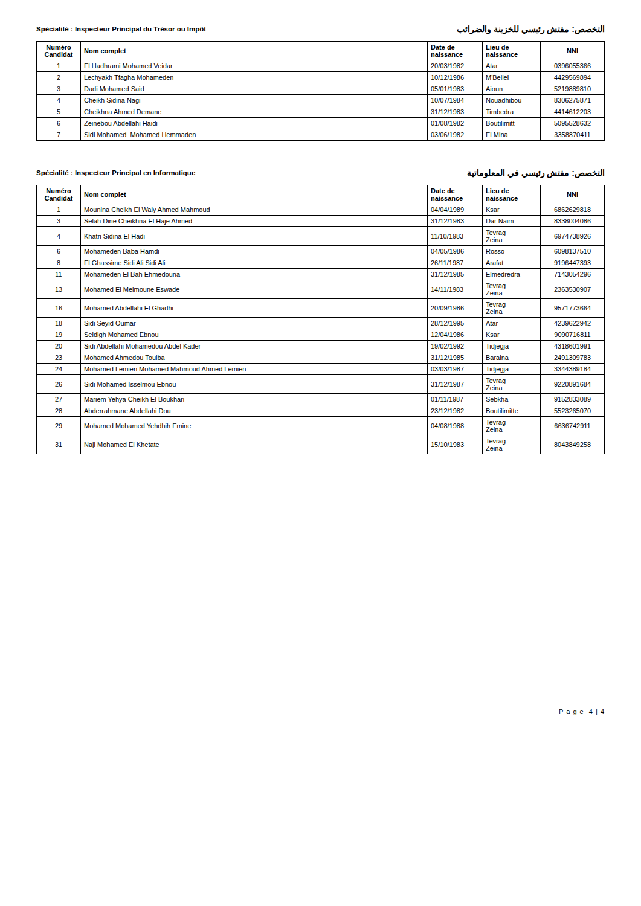Spécialité : Inspecteur Principal du Trésor ou Impôt
التخصص: مفتش رئيسي للخزينة والضرائب
| Numéro Candidat | Nom complet | Date de naissance | Lieu de naissance | NNI |
| --- | --- | --- | --- | --- |
| 1 | El Hadhrami Mohamed Veidar | 20/03/1982 | Atar | 0396055366 |
| 2 | Lechyakh Tfagha Mohameden | 10/12/1986 | M'Bellel | 4429569894 |
| 3 | Dadi Mohamed Said | 05/01/1983 | Aioun | 5219889810 |
| 4 | Cheikh Sidina Nagi | 10/07/1984 | Nouadhibou | 8306275871 |
| 5 | Cheikhna Ahmed Demane | 31/12/1983 | Timbedra | 4414612203 |
| 6 | Zeinebou Abdellahi Haidi | 01/08/1982 | Boutilimitt | 5095528632 |
| 7 | Sidi Mohamed Mohamed Hemmaden | 03/06/1982 | El Mina | 3358870411 |
Spécialité : Inspecteur Principal en Informatique
التخصص: مفتش رئيسي في المعلوماتية
| Numéro Candidat | Nom complet | Date de naissance | Lieu de naissance | NNI |
| --- | --- | --- | --- | --- |
| 1 | Mounina Cheikh El Waly Ahmed Mahmoud | 04/04/1989 | Ksar | 6862629818 |
| 3 | Selah Dine Cheikhna El Haje Ahmed | 31/12/1983 | Dar Naim | 8338004086 |
| 4 | Khatri Sidina El Hadi | 11/10/1983 | Tevrag Zeina | 6974738926 |
| 6 | Mohameden Baba Hamdi | 04/05/1986 | Rosso | 6098137510 |
| 8 | El Ghassime Sidi Ali Sidi Ali | 26/11/1987 | Arafat | 9196447393 |
| 11 | Mohameden El Bah Ehmedouna | 31/12/1985 | Elmedredra | 7143054296 |
| 13 | Mohamed El Meimoune Eswade | 14/11/1983 | Tevrag Zeina | 2363530907 |
| 16 | Mohamed Abdellahi El Ghadhi | 20/09/1986 | Tevrag Zeina | 9571773664 |
| 18 | Sidi Seyid Oumar | 28/12/1995 | Atar | 4239622942 |
| 19 | Seidigh Mohamed Ebnou | 12/04/1986 | Ksar | 9090716811 |
| 20 | Sidi Abdellahi Mohamedou Abdel Kader | 19/02/1992 | Tidjegja | 4318601991 |
| 23 | Mohamed Ahmedou Toulba | 31/12/1985 | Baraina | 2491309783 |
| 24 | Mohamed Lemien Mohamed Mahmoud Ahmed Lemien | 03/03/1987 | Tidjegja | 3344389184 |
| 26 | Sidi Mohamed Isselmou Ebnou | 31/12/1987 | Tevrag Zeina | 9220891684 |
| 27 | Mariem Yehya Cheikh El Boukhari | 01/11/1987 | Sebkha | 9152833089 |
| 28 | Abderrahmane Abdellahi Dou | 23/12/1982 | Boutilimitte | 5523265070 |
| 29 | Mohamed Mohamed Yehdhih Emine | 04/08/1988 | Tevrag Zeina | 6636742911 |
| 31 | Naji Mohamed El Khetate | 15/10/1983 | Tevrag Zeina | 8043849258 |
P a g e 4 | 4